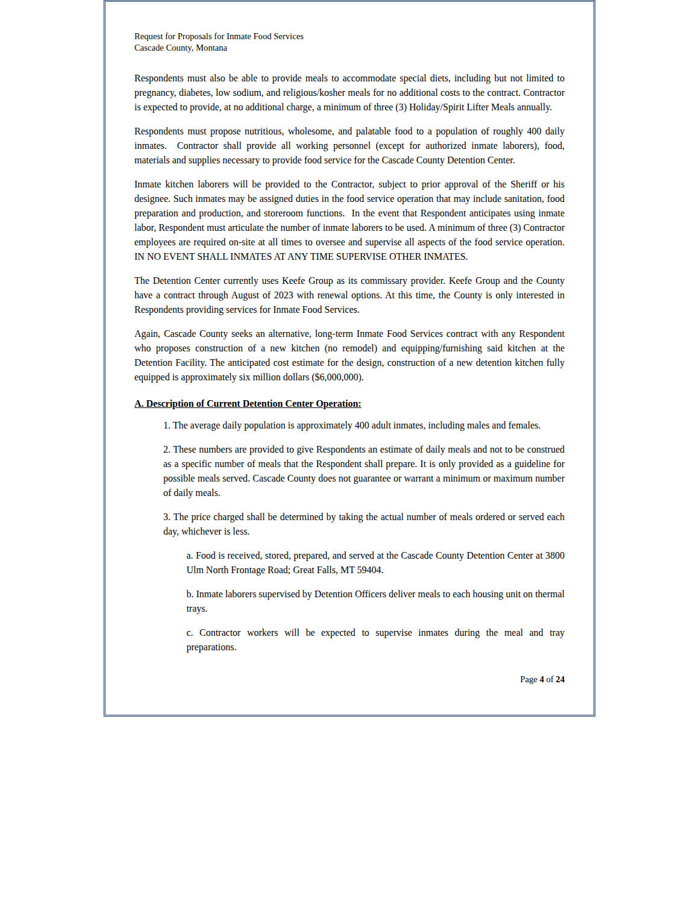Request for Proposals for Inmate Food Services
Cascade County, Montana
Respondents must also be able to provide meals to accommodate special diets, including but not limited to pregnancy, diabetes, low sodium, and religious/kosher meals for no additional costs to the contract. Contractor is expected to provide, at no additional charge, a minimum of three (3) Holiday/Spirit Lifter Meals annually.
Respondents must propose nutritious, wholesome, and palatable food to a population of roughly 400 daily inmates. Contractor shall provide all working personnel (except for authorized inmate laborers), food, materials and supplies necessary to provide food service for the Cascade County Detention Center.
Inmate kitchen laborers will be provided to the Contractor, subject to prior approval of the Sheriff or his designee. Such inmates may be assigned duties in the food service operation that may include sanitation, food preparation and production, and storeroom functions. In the event that Respondent anticipates using inmate labor, Respondent must articulate the number of inmate laborers to be used. A minimum of three (3) Contractor employees are required on-site at all times to oversee and supervise all aspects of the food service operation. IN NO EVENT SHALL INMATES AT ANY TIME SUPERVISE OTHER INMATES.
The Detention Center currently uses Keefe Group as its commissary provider. Keefe Group and the County have a contract through August of 2023 with renewal options. At this time, the County is only interested in Respondents providing services for Inmate Food Services.
Again, Cascade County seeks an alternative, long-term Inmate Food Services contract with any Respondent who proposes construction of a new kitchen (no remodel) and equipping/furnishing said kitchen at the Detention Facility. The anticipated cost estimate for the design, construction of a new detention kitchen fully equipped is approximately six million dollars ($6,000,000).
A. Description of Current Detention Center Operation:
1. The average daily population is approximately 400 adult inmates, including males and females.
2. These numbers are provided to give Respondents an estimate of daily meals and not to be construed as a specific number of meals that the Respondent shall prepare. It is only provided as a guideline for possible meals served. Cascade County does not guarantee or warrant a minimum or maximum number of daily meals.
3. The price charged shall be determined by taking the actual number of meals ordered or served each day, whichever is less.
a. Food is received, stored, prepared, and served at the Cascade County Detention Center at 3800 Ulm North Frontage Road; Great Falls, MT 59404.
b. Inmate laborers supervised by Detention Officers deliver meals to each housing unit on thermal trays.
c. Contractor workers will be expected to supervise inmates during the meal and tray preparations.
Page 4 of 24